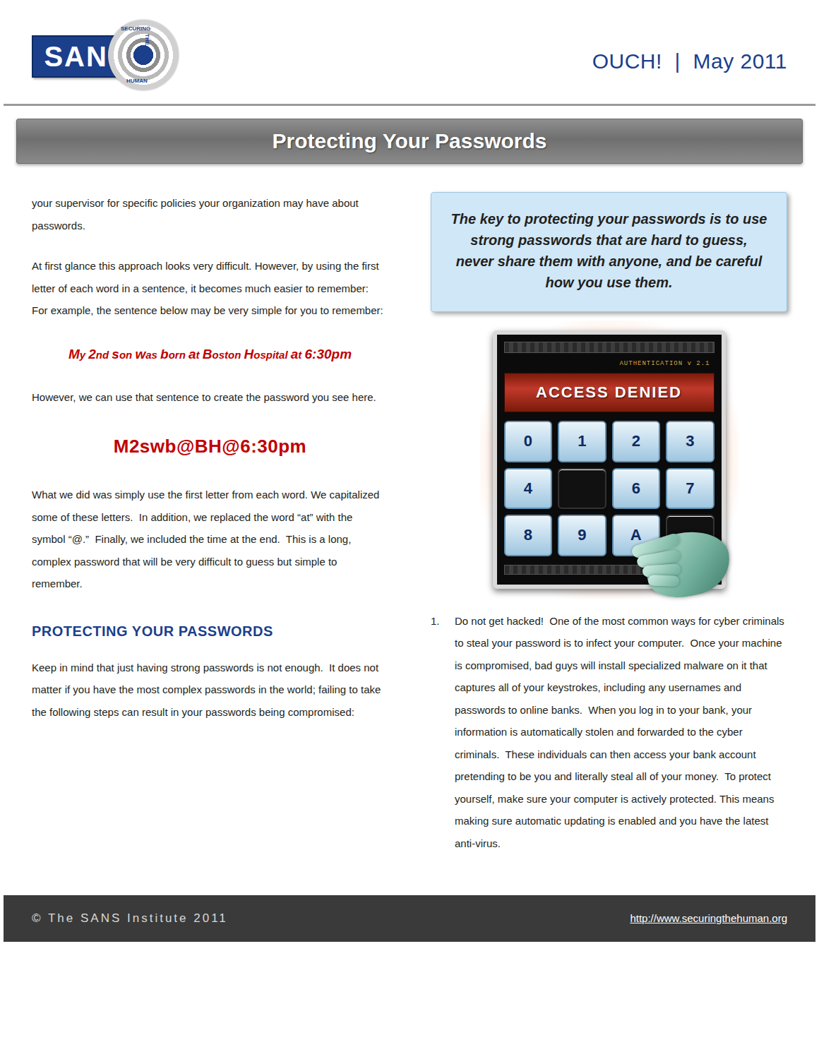SANS
SECURING THE HUMAN
OUCH! | May 2011
Protecting Your Passwords
your supervisor for specific policies your organization may have about passwords.
At first glance this approach looks very difficult. However, by using the first letter of each word in a sentence, it becomes much easier to remember: For example, the sentence below may be very simple for you to remember:
My 2nd son was born at Boston Hospital at 6:30pm
However, we can use that sentence to create the password you see here.
M2swb@BH@6:30pm
What we did was simply use the first letter from each word. We capitalized some of these letters. In addition, we replaced the word “at” with the symbol “@.” Finally, we included the time at the end. This is a long, complex password that will be very difficult to guess but simple to remember.
PROTECTING YOUR PASSWORDS
Keep in mind that just having strong passwords is not enough. It does not matter if you have the most complex passwords in the world; failing to take the following steps can result in your passwords being compromised:
The key to protecting your passwords is to use strong passwords that are hard to guess, never share them with anyone, and be careful how you use them.
AUTHENTICATION v 2.1
ACCESS DENIED
0
1
2
3
4
5
6
7
8
9
A
B
Do not get hacked! One of the most common ways for cyber criminals to steal your password is to infect your computer. Once your machine is compromised, bad guys will install specialized malware on it that captures all of your keystrokes, including any usernames and passwords to online banks. When you log in to your bank, your information is automatically stolen and forwarded to the cyber criminals. These individuals can then access your bank account pretending to be you and literally steal all of your money. To protect yourself, make sure your computer is actively protected. This means making sure automatic updating is enabled and you have the latest anti-virus.
© The SANS Institute 2011
http://www.securingthehuman.org